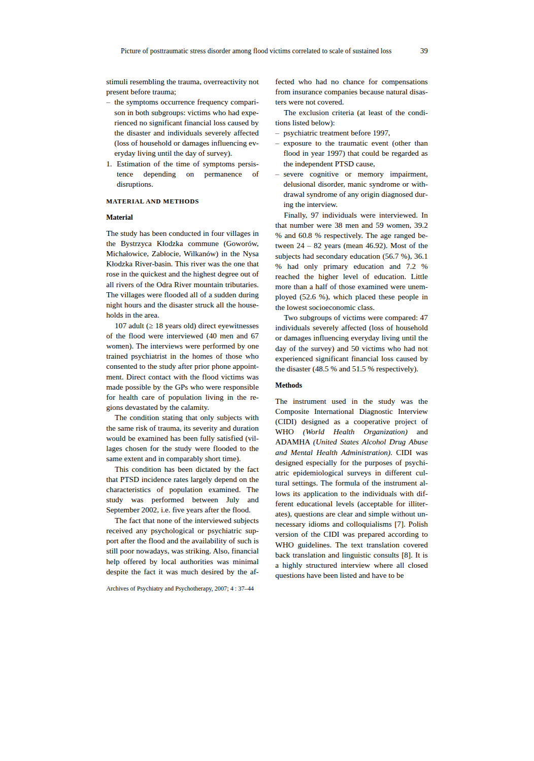Picture of posttraumatic stress disorder among flood victims correlated to scale of sustained loss 39
stimuli resembling the trauma, overreactivity not present before trauma;
the symptoms occurrence frequency comparison in both subgroups: victims who had experienced no significant financial loss caused by the disaster and individuals severely affected (loss of household or damages influencing everyday living until the day of survey).
Estimation of the time of symptoms persistence depending on permanence of disruptions.
Material and methods
Material
The study has been conducted in four villages in the Bystrzyca Kłodzka commune (Goworów, Michałowice, Zabłocie, Wilkanów) in the Nysa Kłodzka River-basin. This river was the one that rose in the quickest and the highest degree out of all rivers of the Odra River mountain tributaries. The villages were flooded all of a sudden during night hours and the disaster struck all the households in the area.
107 adult (≥ 18 years old) direct eyewitnesses of the flood were interviewed (40 men and 67 women). The interviews were performed by one trained psychiatrist in the homes of those who consented to the study after prior phone appointment. Direct contact with the flood victims was made possible by the GPs who were responsible for health care of population living in the regions devastated by the calamity.
The condition stating that only subjects with the same risk of trauma, its severity and duration would be examined has been fully satisfied (villages chosen for the study were flooded to the same extent and in comparably short time).
This condition has been dictated by the fact that PTSD incidence rates largely depend on the characteristics of population examined. The study was performed between July and September 2002, i.e. five years after the flood.
The fact that none of the interviewed subjects received any psychological or psychiatric support after the flood and the availability of such is still poor nowadays, was striking. Also, financial help offered by local authorities was minimal despite the fact it was much desired by the affected who had no chance for compensations from insurance companies because natural disasters were not covered.
The exclusion criteria (at least of the conditions listed below):
psychiatric treatment before 1997,
exposure to the traumatic event (other than flood in year 1997) that could be regarded as the independent PTSD cause,
severe cognitive or memory impairment, delusional disorder, manic syndrome or withdrawal syndrome of any origin diagnosed during the interview.
Finally, 97 individuals were interviewed. In that number were 38 men and 59 women, 39.2 % and 60.8 % respectively. The age ranged between 24 – 82 years (mean 46.92). Most of the subjects had secondary education (56.7 %), 36.1 % had only primary education and 7.2 % reached the higher level of education. Little more than a half of those examined were unemployed (52.6 %), which placed these people in the lowest socioeconomic class.
Two subgroups of victims were compared: 47 individuals severely affected (loss of household or damages influencing everyday living until the day of the survey) and 50 victims who had not experienced significant financial loss caused by the disaster (48.5 % and 51.5 % respectively).
Methods
The instrument used in the study was the Composite International Diagnostic Interview (CIDI) designed as a cooperative project of WHO (World Health Organization) and ADAMHA (United States Alcohol Drug Abuse and Mental Health Administration). CIDI was designed especially for the purposes of psychiatric epidemiological surveys in different cultural settings. The formula of the instrument allows its application to the individuals with different educational levels (acceptable for illiterates), questions are clear and simple without unnecessary idioms and colloquialisms [7]. Polish version of the CIDI was prepared according to WHO guidelines. The text translation covered back translation and linguistic consults [8]. It is a highly structured interview where all closed questions have been listed and have to be
Archives of Psychiatry and Psychotherapy, 2007; 4 : 37–44